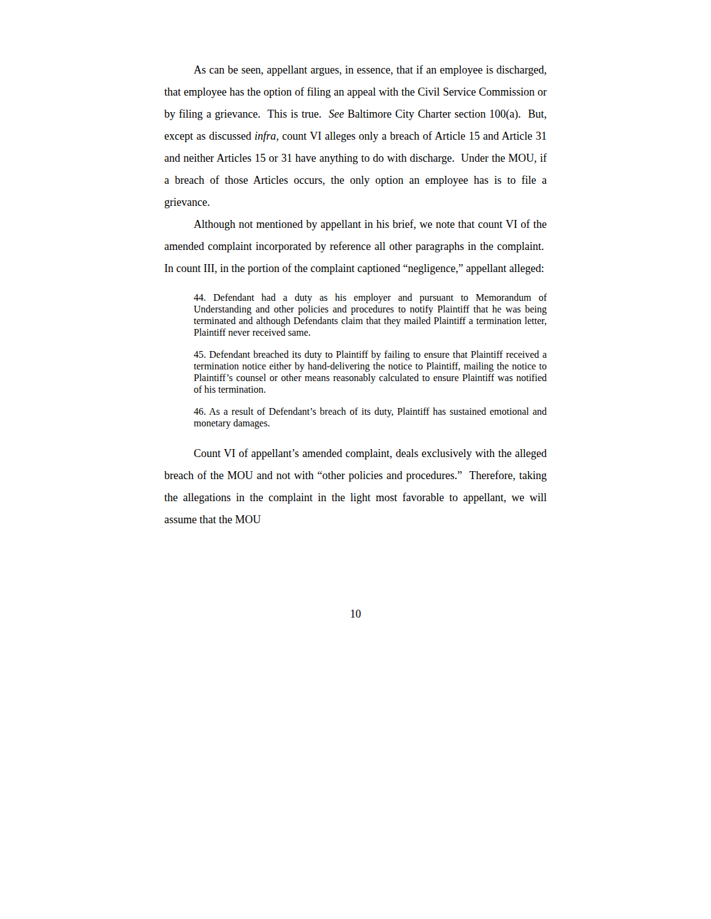As can be seen, appellant argues, in essence, that if an employee is discharged, that employee has the option of filing an appeal with the Civil Service Commission or by filing a grievance. This is true. See Baltimore City Charter section 100(a). But, except as discussed infra, count VI alleges only a breach of Article 15 and Article 31 and neither Articles 15 or 31 have anything to do with discharge. Under the MOU, if a breach of those Articles occurs, the only option an employee has is to file a grievance.
Although not mentioned by appellant in his brief, we note that count VI of the amended complaint incorporated by reference all other paragraphs in the complaint. In count III, in the portion of the complaint captioned “negligence,” appellant alleged:
44. Defendant had a duty as his employer and pursuant to Memorandum of Understanding and other policies and procedures to notify Plaintiff that he was being terminated and although Defendants claim that they mailed Plaintiff a termination letter, Plaintiff never received same.
45. Defendant breached its duty to Plaintiff by failing to ensure that Plaintiff received a termination notice either by hand-delivering the notice to Plaintiff, mailing the notice to Plaintiff’s counsel or other means reasonably calculated to ensure Plaintiff was notified of his termination.
46. As a result of Defendant’s breach of its duty, Plaintiff has sustained emotional and monetary damages.
Count VI of appellant’s amended complaint, deals exclusively with the alleged breach of the MOU and not with “other policies and procedures.” Therefore, taking the allegations in the complaint in the light most favorable to appellant, we will assume that the MOU
10